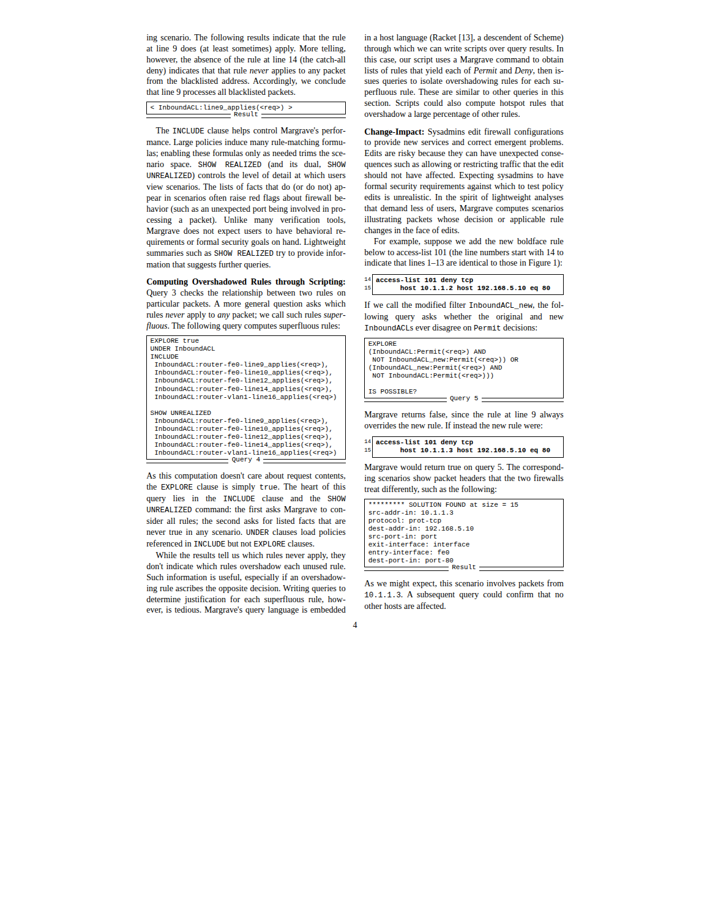ing scenario. The following results indicate that the rule at line 9 does (at least sometimes) apply. More telling, however, the absence of the rule at line 14 (the catch-all deny) indicates that that rule never applies to any packet from the blacklisted address. Accordingly, we conclude that line 9 processes all blacklisted packets.
< InboundACL:line9_applies(<req>) >
Result
The INCLUDE clause helps control Margrave's performance. Large policies induce many rule-matching formulas; enabling these formulas only as needed trims the scenario space. SHOW REALIZED (and its dual, SHOW UNREALIZED) controls the level of detail at which users view scenarios. The lists of facts that do (or do not) appear in scenarios often raise red flags about firewall behavior (such as an unexpected port being involved in processing a packet). Unlike many verification tools, Margrave does not expect users to have behavioral requirements or formal security goals on hand. Lightweight summaries such as SHOW REALIZED try to provide information that suggests further queries.
Computing Overshadowed Rules through Scripting: Query 3 checks the relationship between two rules on particular packets. A more general question asks which rules never apply to any packet; we call such rules superfluous. The following query computes superfluous rules:
EXPLORE true UNDER InboundACL INCLUDE InboundACL:router-fe0-line9_applies(<req>), InboundACL:router-fe0-line10_applies(<req>), InboundACL:router-fe0-line12_applies(<req>), InboundACL:router-fe0-line14_applies(<req>), InboundACL:router-vlan1-line16_applies(<req>) SHOW UNREALIZED InboundACL:router-fe0-line9_applies(<req>), InboundACL:router-fe0-line10_applies(<req>), InboundACL:router-fe0-line12_applies(<req>), InboundACL:router-fe0-line14_applies(<req>), InboundACL:router-vlan1-line16_applies(<req>)
Query 4
As this computation doesn't care about request contents, the EXPLORE clause is simply true. The heart of this query lies in the INCLUDE clause and the SHOW UNREALIZED command: the first asks Margrave to consider all rules; the second asks for listed facts that are never true in any scenario. UNDER clauses load policies referenced in INCLUDE but not EXPLORE clauses.
While the results tell us which rules never apply, they don't indicate which rules overshadow each unused rule. Such information is useful, especially if an overshadowing rule ascribes the opposite decision. Writing queries to determine justification for each superfluous rule, however, is tedious. Margrave's query language is embedded in a host language (Racket [13], a descendent of Scheme) through which we can write scripts over query results. In this case, our script uses a Margrave command to obtain lists of rules that yield each of Permit and Deny, then issues queries to isolate overshadowing rules for each superfluous rule. These are similar to other queries in this section. Scripts could also compute hotspot rules that overshadow a large percentage of other rules.
Change-Impact: Sysadmins edit firewall configurations to provide new services and correct emergent problems. Edits are risky because they can have unexpected consequences such as allowing or restricting traffic that the edit should not have affected. Expecting sysadmins to have formal security requirements against which to test policy edits is unrealistic. In the spirit of lightweight analyses that demand less of users, Margrave computes scenarios illustrating packets whose decision or applicable rule changes in the face of edits.
For example, suppose we add the new boldface rule below to access-list 101 (the line numbers start with 14 to indicate that lines 1–13 are identical to those in Figure 1):
14
15
access-list 101 deny tcp host 10.1.1.2 host 192.168.5.10 eq 80
If we call the modified filter InboundACL_new, the following query asks whether the original and new InboundACLs ever disagree on Permit decisions:
EXPLORE (InboundACL:Permit(<req>) AND NOT InboundACL_new:Permit(<req>)) OR (InboundACL_new:Permit(<req>) AND NOT InboundACL:Permit(<req>))) IS POSSIBLE?
Query 5
Margrave returns false, since the rule at line 9 always overrides the new rule. If instead the new rule were:
14
15
access-list 101 deny tcp host 10.1.1.3 host 192.168.5.10 eq 80
Margrave would return true on query 5. The corresponding scenarios show packet headers that the two firewalls treat differently, such as the following:
********* SOLUTION FOUND at size = 15 src-addr-in: 10.1.1.3 protocol: prot-tcp dest-addr-in: 192.168.5.10 src-port-in: port exit-interface: interface entry-interface: fe0 dest-port-in: port-80
Result
As we might expect, this scenario involves packets from 10.1.1.3. A subsequent query could confirm that no other hosts are affected.
4